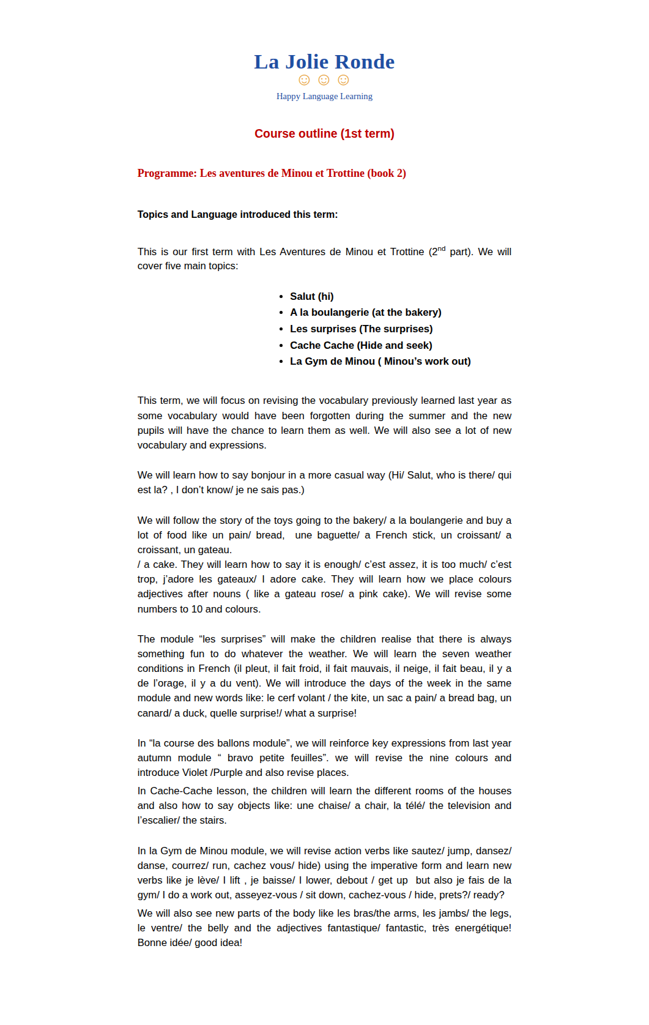La Jolie Ronde
☺☺☺
Happy Language Learning
Course outline (1st term)
Programme: Les aventures de Minou et Trottine (book 2)
Topics and Language introduced this term:
This is our first term with Les Aventures de Minou et Trottine (2nd part). We will cover five main topics:
Salut (hi)
A la boulangerie (at the bakery)
Les surprises (The surprises)
Cache Cache (Hide and seek)
La Gym de Minou ( Minou’s work out)
This term, we will focus on revising the vocabulary previously learned last year as some vocabulary would have been forgotten during the summer and the new pupils will have the chance to learn them as well. We will also see a lot of new vocabulary and expressions.
We will learn how to say bonjour in a more casual way (Hi/ Salut, who is there/ qui est la? , I don’t know/ je ne sais pas.)
We will follow the story of the toys going to the bakery/ a la boulangerie and buy a lot of food like un pain/ bread, une baguette/ a French stick, un croissant/ a croissant, un gateau.
/ a cake. They will learn how to say it is enough/ c’est assez, it is too much/ c’est trop, j’adore les gateaux/ I adore cake. They will learn how we place colours adjectives after nouns ( like a gateau rose/ a pink cake). We will revise some numbers to 10 and colours.
The module “les surprises” will make the children realise that there is always something fun to do whatever the weather. We will learn the seven weather conditions in French (il pleut, il fait froid, il fait mauvais, il neige, il fait beau, il y a de l’orage, il y a du vent). We will introduce the days of the week in the same module and new words like: le cerf volant / the kite, un sac a pain/ a bread bag, un canard/ a duck, quelle surprise!/ what a surprise!
In “la course des ballons module”, we will reinforce key expressions from last year autumn module “ bravo petite feuilles”. we will revise the nine colours and introduce Violet /Purple and also revise places.
In Cache-Cache lesson, the children will learn the different rooms of the houses and also how to say objects like: une chaise/ a chair, la télé/ the television and l’escalier/ the stairs.
In la Gym de Minou module, we will revise action verbs like sautez/ jump, dansez/ danse, courrez/ run, cachez vous/ hide) using the imperative form and learn new verbs like je lève/ I lift , je baisse/ I lower, debout / get up but also je fais de la gym/ I do a work out, asseyez-vous / sit down, cachez-vous / hide, prets?/ ready?
We will also see new parts of the body like les bras/the arms, les jambs/ the legs, le ventre/ the belly and the adjectives fantastique/ fantastic, très energétique! Bonne idée/ good idea!